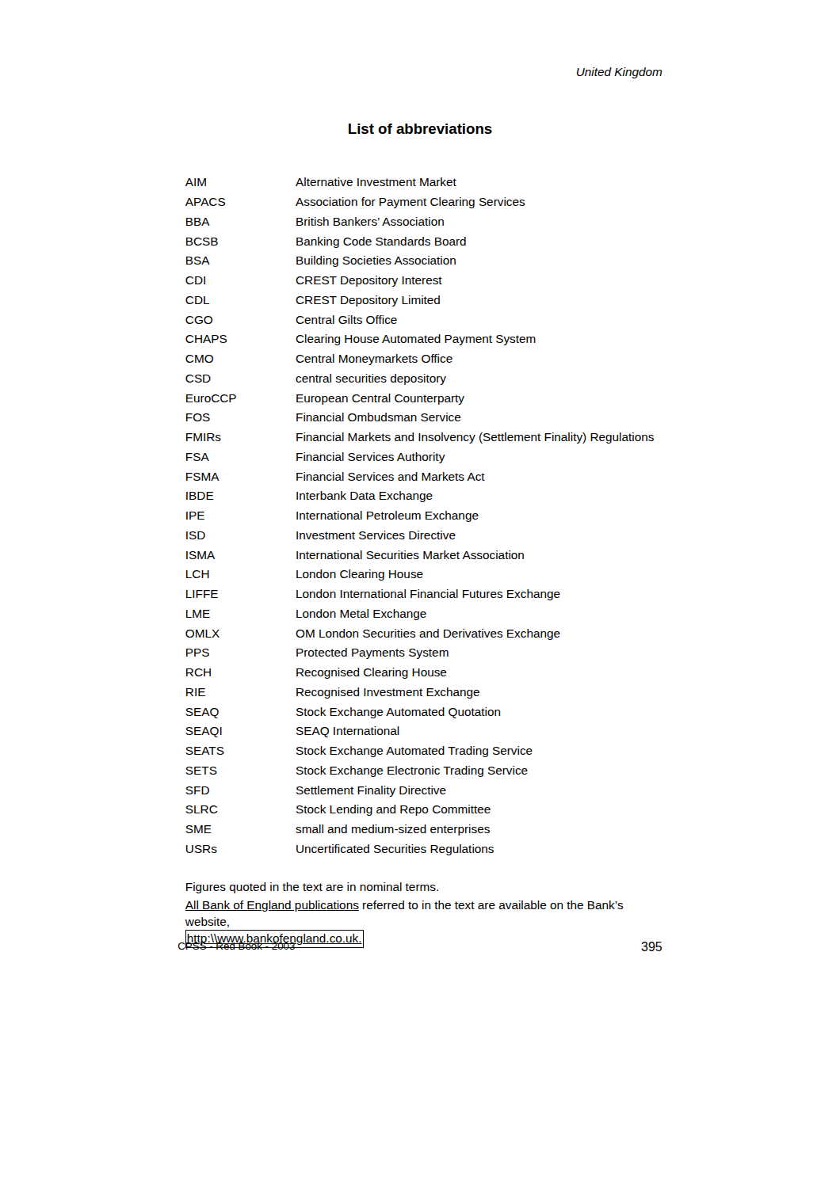United Kingdom
List of abbreviations
| AIM | Alternative Investment Market |
| APACS | Association for Payment Clearing Services |
| BBA | British Bankers’ Association |
| BCSB | Banking Code Standards Board |
| BSA | Building Societies Association |
| CDI | CREST Depository Interest |
| CDL | CREST Depository Limited |
| CGO | Central Gilts Office |
| CHAPS | Clearing House Automated Payment System |
| CMO | Central Moneymarkets Office |
| CSD | central securities depository |
| EuroCCP | European Central Counterparty |
| FOS | Financial Ombudsman Service |
| FMIRs | Financial Markets and Insolvency (Settlement Finality) Regulations |
| FSA | Financial Services Authority |
| FSMA | Financial Services and Markets Act |
| IBDE | Interbank Data Exchange |
| IPE | International Petroleum Exchange |
| ISD | Investment Services Directive |
| ISMA | International Securities Market Association |
| LCH | London Clearing House |
| LIFFE | London International Financial Futures Exchange |
| LME | London Metal Exchange |
| OMLX | OM London Securities and Derivatives Exchange |
| PPS | Protected Payments System |
| RCH | Recognised Clearing House |
| RIE | Recognised Investment Exchange |
| SEAQ | Stock Exchange Automated Quotation |
| SEAQI | SEAQ International |
| SEATS | Stock Exchange Automated Trading Service |
| SETS | Stock Exchange Electronic Trading Service |
| SFD | Settlement Finality Directive |
| SLRC | Stock Lending and Repo Committee |
| SME | small and medium-sized enterprises |
| USRs | Uncertificated Securities Regulations |
Figures quoted in the text are in nominal terms.
All Bank of England publications referred to in the text are available on the Bank’s website,
http:\\www.bankofengland.co.uk.
CPSS - Red Book - 2003 395